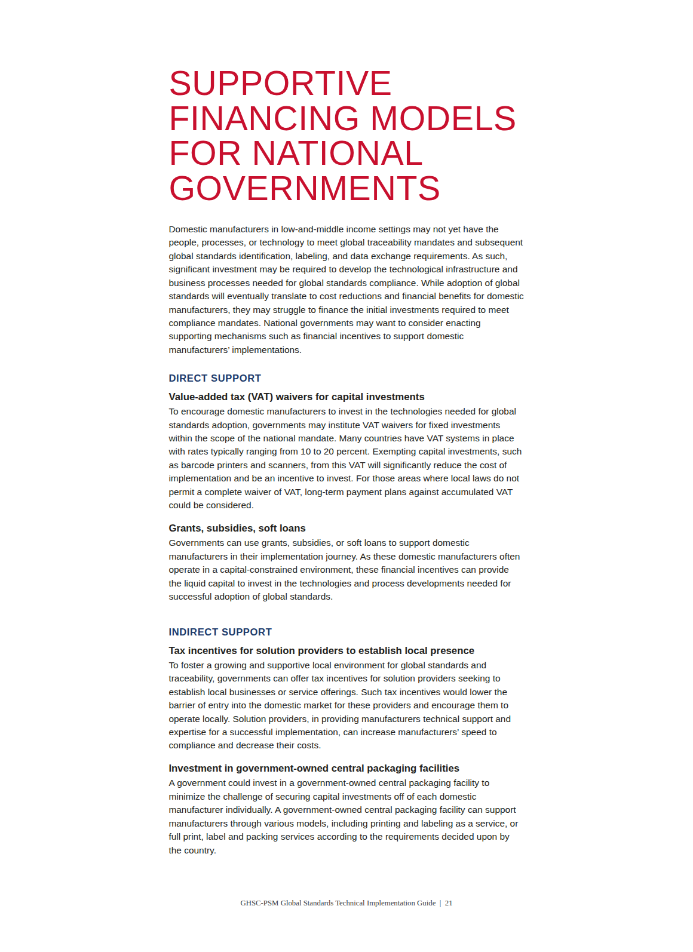Supportive Financing Models
for National Governments
Domestic manufacturers in low-and-middle income settings may not yet have the people, processes, or technology to meet global traceability mandates and subsequent global standards identification, labeling, and data exchange requirements. As such, significant investment may be required to develop the technological infrastructure and business processes needed for global standards compliance. While adoption of global standards will eventually translate to cost reductions and financial benefits for domestic manufacturers, they may struggle to finance the initial investments required to meet compliance mandates. National governments may want to consider enacting supporting mechanisms such as financial incentives to support domestic manufacturers’ implementations.
Direct Support
Value-added tax (VAT) waivers for capital investments
To encourage domestic manufacturers to invest in the technologies needed for global standards adoption, governments may institute VAT waivers for fixed investments within the scope of the national mandate. Many countries have VAT systems in place with rates typically ranging from 10 to 20 percent. Exempting capital investments, such as barcode printers and scanners, from this VAT will significantly reduce the cost of implementation and be an incentive to invest. For those areas where local laws do not permit a complete waiver of VAT, long-term payment plans against accumulated VAT could be considered.
Grants, subsidies, soft loans
Governments can use grants, subsidies, or soft loans to support domestic manufacturers in their implementation journey. As these domestic manufacturers often operate in a capital-constrained environment, these financial incentives can provide the liquid capital to invest in the technologies and process developments needed for successful adoption of global standards.
Indirect Support
Tax incentives for solution providers to establish local presence
To foster a growing and supportive local environment for global standards and traceability, governments can offer tax incentives for solution providers seeking to establish local businesses or service offerings. Such tax incentives would lower the barrier of entry into the domestic market for these providers and encourage them to operate locally. Solution providers, in providing manufacturers technical support and expertise for a successful implementation, can increase manufacturers’ speed to compliance and decrease their costs.
Investment in government-owned central packaging facilities
A government could invest in a government-owned central packaging facility to minimize the challenge of securing capital investments off of each domestic manufacturer individually. A government-owned central packaging facility can support manufacturers through various models, including printing and labeling as a service, or full print, label and packing services according to the requirements decided upon by the country.
GHSC-PSM Global Standards Technical Implementation Guide | 21